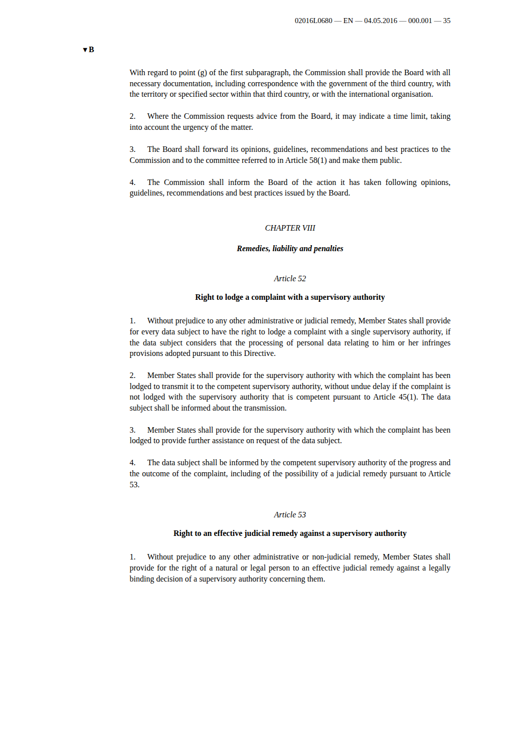02016L0680 — EN — 04.05.2016 — 000.001 — 35
▼B
With regard to point (g) of the first subparagraph, the Commission shall provide the Board with all necessary documentation, including correspondence with the government of the third country, with the territory or specified sector within that third country, or with the international organisation.
2. Where the Commission requests advice from the Board, it may indicate a time limit, taking into account the urgency of the matter.
3. The Board shall forward its opinions, guidelines, recommendations and best practices to the Commission and to the committee referred to in Article 58(1) and make them public.
4. The Commission shall inform the Board of the action it has taken following opinions, guidelines, recommendations and best practices issued by the Board.
CHAPTER VIII
Remedies, liability and penalties
Article 52
Right to lodge a complaint with a supervisory authority
1. Without prejudice to any other administrative or judicial remedy, Member States shall provide for every data subject to have the right to lodge a complaint with a single supervisory authority, if the data subject considers that the processing of personal data relating to him or her infringes provisions adopted pursuant to this Directive.
2. Member States shall provide for the supervisory authority with which the complaint has been lodged to transmit it to the competent supervisory authority, without undue delay if the complaint is not lodged with the supervisory authority that is competent pursuant to Article 45(1). The data subject shall be informed about the transmission.
3. Member States shall provide for the supervisory authority with which the complaint has been lodged to provide further assistance on request of the data subject.
4. The data subject shall be informed by the competent supervisory authority of the progress and the outcome of the complaint, including of the possibility of a judicial remedy pursuant to Article 53.
Article 53
Right to an effective judicial remedy against a supervisory authority
1. Without prejudice to any other administrative or non-judicial remedy, Member States shall provide for the right of a natural or legal person to an effective judicial remedy against a legally binding decision of a supervisory authority concerning them.